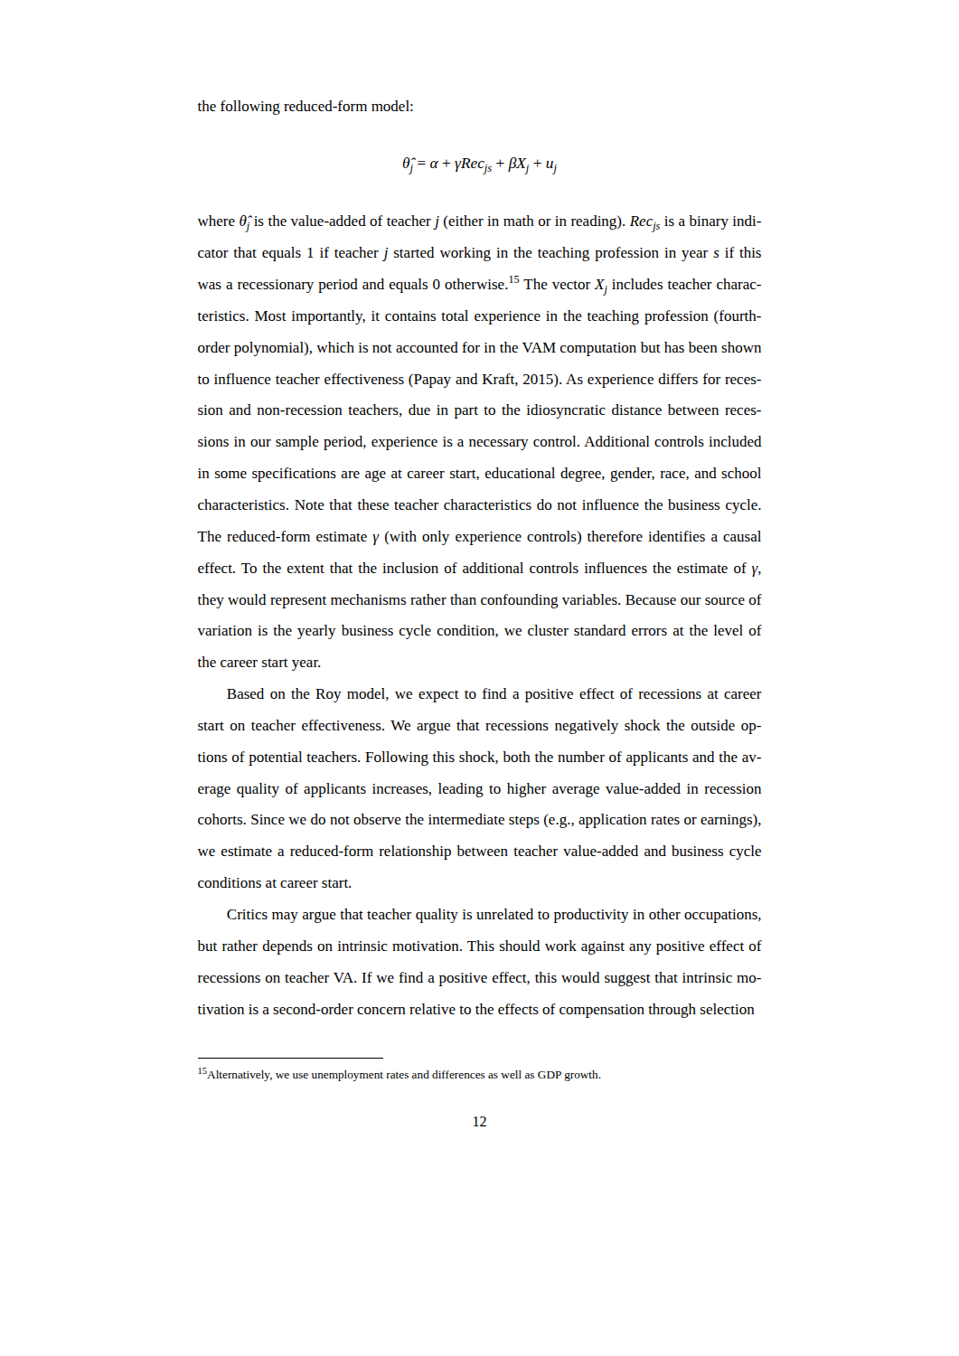the following reduced-form model:
θ̂j = α + γRecjs + βXj + uj
where θ̂j is the value-added of teacher j (either in math or in reading). Recjs is a binary indicator that equals 1 if teacher j started working in the teaching profession in year s if this was a recessionary period and equals 0 otherwise.15 The vector Xj includes teacher characteristics. Most importantly, it contains total experience in the teaching profession (fourth-order polynomial), which is not accounted for in the VAM computation but has been shown to influence teacher effectiveness (Papay and Kraft, 2015). As experience differs for recession and non-recession teachers, due in part to the idiosyncratic distance between recessions in our sample period, experience is a necessary control. Additional controls included in some specifications are age at career start, educational degree, gender, race, and school characteristics. Note that these teacher characteristics do not influence the business cycle. The reduced-form estimate γ (with only experience controls) therefore identifies a causal effect. To the extent that the inclusion of additional controls influences the estimate of γ, they would represent mechanisms rather than confounding variables. Because our source of variation is the yearly business cycle condition, we cluster standard errors at the level of the career start year.
Based on the Roy model, we expect to find a positive effect of recessions at career start on teacher effectiveness. We argue that recessions negatively shock the outside options of potential teachers. Following this shock, both the number of applicants and the average quality of applicants increases, leading to higher average value-added in recession cohorts. Since we do not observe the intermediate steps (e.g., application rates or earnings), we estimate a reduced-form relationship between teacher value-added and business cycle conditions at career start.
Critics may argue that teacher quality is unrelated to productivity in other occupations, but rather depends on intrinsic motivation. This should work against any positive effect of recessions on teacher VA. If we find a positive effect, this would suggest that intrinsic motivation is a second-order concern relative to the effects of compensation through selection
15Alternatively, we use unemployment rates and differences as well as GDP growth.
12